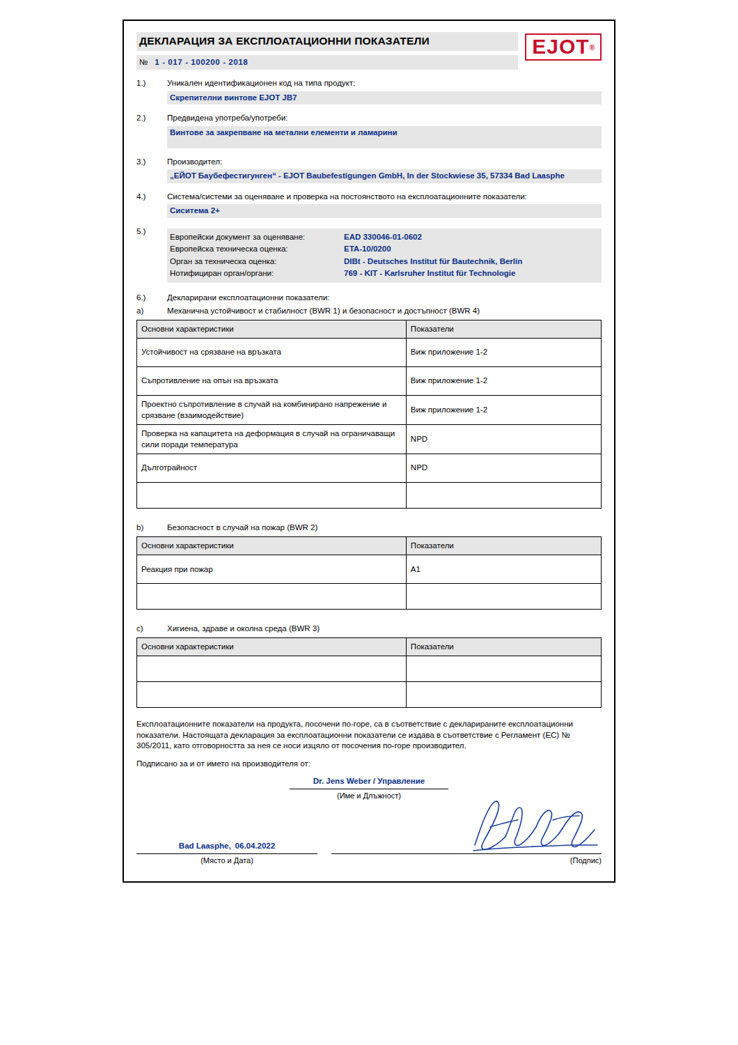ДЕКЛАРАЦИЯ ЗА ЕКСПЛОАТАЦИОННИ ПОКАЗАТЕЛИ
№ 1 - 017 - 100200 - 2018
EJOT®
1.)
Уникален идентификационен код на типа продукт:
Скрепителни винтове EJOT JB7
2.)
Предвидена употреба/употреби:
Винтове за закрепване на метални елементи и ламарини
3.)
Производител:
„ЕЙОТ Баубефестигунген“ - EJOT Baubefestigungen GmbH, In der Stockwiese 35, 57334 Bad Laasphe
4.)
Система/системи за оценяване и проверка на постоянството на експлоатационните показатели:
Сиситема 2+
5.)
| Европейски документ за оценяване: | EAD 330046-01-0602 |
| Европейска техническа оценка: | ETA-10/0200 |
| Орган за техническа оценка: | DIBt - Deutsches Institut für Bautechnik, Berlin |
| Нотифициран орган/органи: | 769 - KIT - Karlsruher Institut für Technologie |
6.)
Декларирани експлоатационни показатели:
a)
Механична устойчивост и стабилност (BWR 1) и безопасност и достъпност (BWR 4)
| Основни характеристики | Показатели |
| --- | --- |
| Устойчивост на срязване на връзката | Виж приложение 1-2 |
| Съпротивление на опън на връзката | Виж приложение 1-2 |
| Проектно съпротивление в случай на комбинирано напрежение и срязване (взаимодействие) | Виж приложение 1-2 |
| Проверка на капацитета на деформация в случай на ограничаващи сили поради температура | NPD |
| Дълготрайност | NPD |
b)
Безопасност в случай на пожар (BWR 2)
| Основни характеристики | Показатели |
| --- | --- |
| Реакция при пожар | A1 |
c)
Хигиена, здраве и околна среда (BWR 3)
| Основни характеристики | Показатели |
| --- | --- |
Експлоатационните показатели на продукта, посочени по-горе, са в съответствие с декларираните експлоатационни показатели. Настоящата декларация за експлоатационни показатели се издава в съответствие с Регламент (ЕС) № 305/2011, като отговорността за нея се носи изцяло от посочения по-горе производител.
Подписано за и от името на производителя от:
Dr. Jens Weber / Управление
(Име и Длъжност)
Bad Laasphe, 06.04.2022
(Място и Дата)
(Подпис)